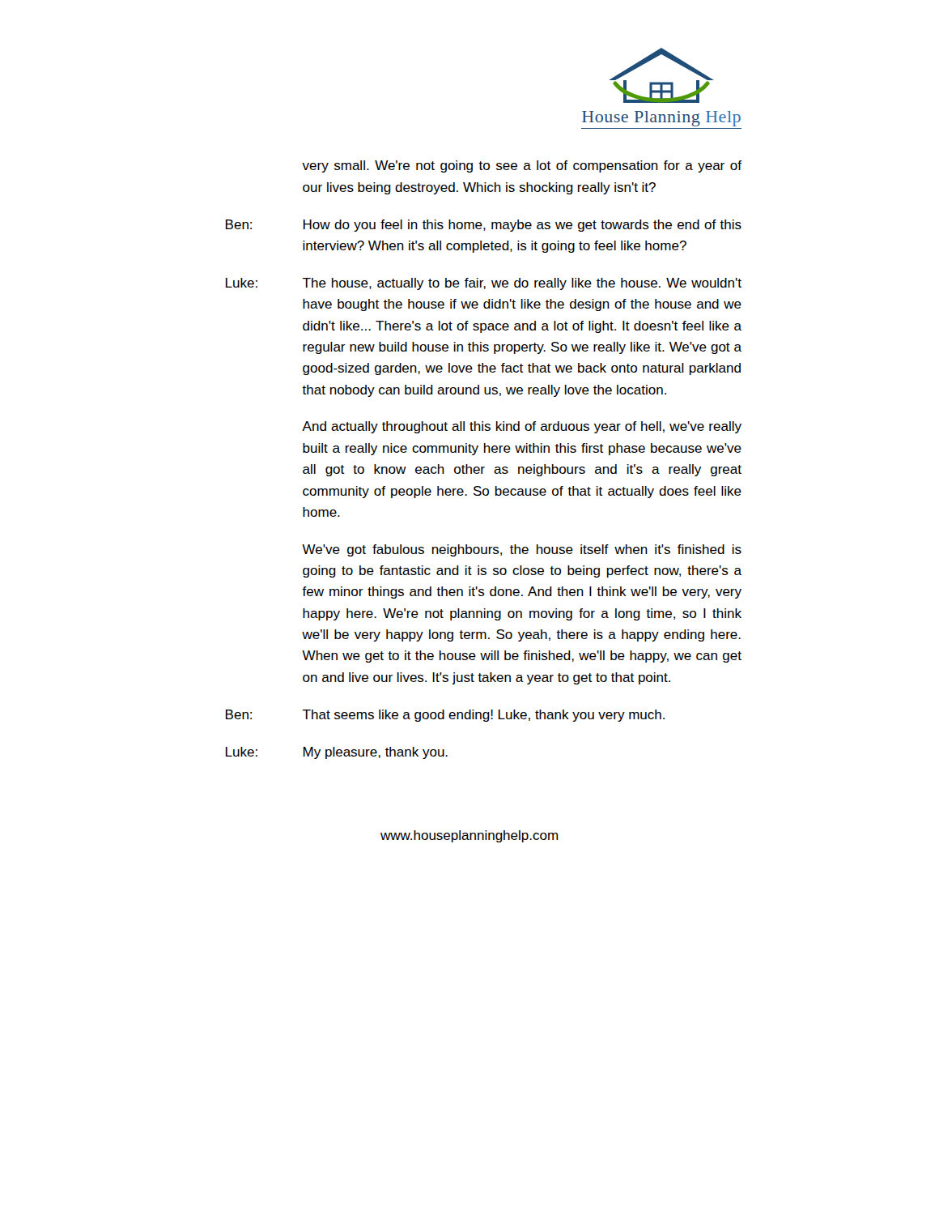House Planning Help
very small. We're not going to see a lot of compensation for a year of our lives being destroyed. Which is shocking really isn't it?
Ben:
How do you feel in this home, maybe as we get towards the end of this interview? When it's all completed, is it going to feel like home?
Luke:
The house, actually to be fair, we do really like the house. We wouldn't have bought the house if we didn't like the design of the house and we didn't like... There's a lot of space and a lot of light. It doesn't feel like a regular new build house in this property. So we really like it. We've got a good-sized garden, we love the fact that we back onto natural parkland that nobody can build around us, we really love the location.
And actually throughout all this kind of arduous year of hell, we've really built a really nice community here within this first phase because we've all got to know each other as neighbours and it's a really great community of people here. So because of that it actually does feel like home.
We've got fabulous neighbours, the house itself when it's finished is going to be fantastic and it is so close to being perfect now, there's a few minor things and then it's done. And then I think we'll be very, very happy here. We're not planning on moving for a long time, so I think we'll be very happy long term. So yeah, there is a happy ending here. When we get to it the house will be finished, we'll be happy, we can get on and live our lives. It's just taken a year to get to that point.
Ben:
That seems like a good ending! Luke, thank you very much.
Luke:
My pleasure, thank you.
www.houseplanninghelp.com